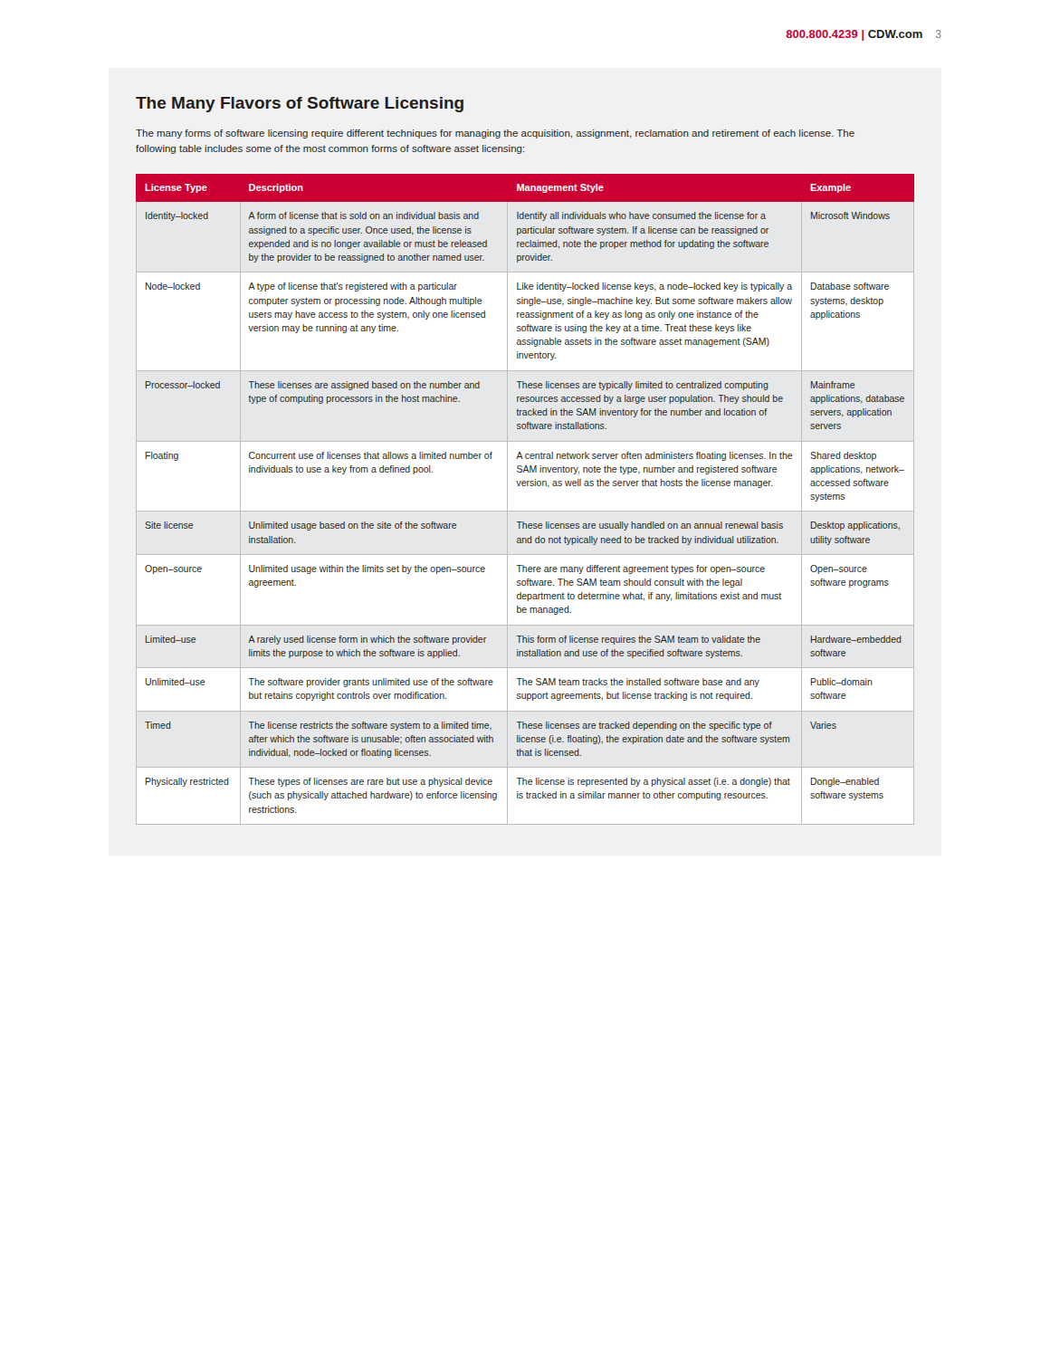800.800.4239 | CDW.com 3
The Many Flavors of Software Licensing
The many forms of software licensing require different techniques for managing the acquisition, assignment, reclamation and retirement of each license. The following table includes some of the most common forms of software asset licensing:
| License Type | Description | Management Style | Example |
| --- | --- | --- | --- |
| Identity–locked | A form of license that is sold on an individual basis and assigned to a specific user. Once used, the license is expended and is no longer available or must be released by the provider to be reassigned to another named user. | Identify all individuals who have consumed the license for a particular software system. If a license can be reassigned or reclaimed, note the proper method for updating the software provider. | Microsoft Windows |
| Node–locked | A type of license that's registered with a particular computer system or processing node. Although multiple users may have access to the system, only one licensed version may be running at any time. | Like identity–locked license keys, a node–locked key is typically a single–use, single–machine key. But some software makers allow reassignment of a key as long as only one instance of the software is using the key at a time. Treat these keys like assignable assets in the software asset management (SAM) inventory. | Database software systems, desktop applications |
| Processor–locked | These licenses are assigned based on the number and type of computing processors in the host machine. | These licenses are typically limited to centralized computing resources accessed by a large user population. They should be tracked in the SAM inventory for the number and location of software installations. | Mainframe applications, database servers, application servers |
| Floating | Concurrent use of licenses that allows a limited number of individuals to use a key from a defined pool. | A central network server often administers floating licenses. In the SAM inventory, note the type, number and registered software version, as well as the server that hosts the license manager. | Shared desktop applications, network–accessed software systems |
| Site license | Unlimited usage based on the site of the software installation. | These licenses are usually handled on an annual renewal basis and do not typically need to be tracked by individual utilization. | Desktop applications, utility software |
| Open–source | Unlimited usage within the limits set by the open–source agreement. | There are many different agreement types for open–source software. The SAM team should consult with the legal department to determine what, if any, limitations exist and must be managed. | Open–source software programs |
| Limited–use | A rarely used license form in which the software provider limits the purpose to which the software is applied. | This form of license requires the SAM team to validate the installation and use of the specified software systems. | Hardware–embedded software |
| Unlimited–use | The software provider grants unlimited use of the software but retains copyright controls over modification. | The SAM team tracks the installed software base and any support agreements, but license tracking is not required. | Public–domain software |
| Timed | The license restricts the software system to a limited time, after which the software is unusable; often associated with individual, node–locked or floating licenses. | These licenses are tracked depending on the specific type of license (i.e. floating), the expiration date and the software system that is licensed. | Varies |
| Physically restricted | These types of licenses are rare but use a physical device (such as physically attached hardware) to enforce licensing restrictions. | The license is represented by a physical asset (i.e. a dongle) that is tracked in a similar manner to other computing resources. | Dongle–enabled software systems |